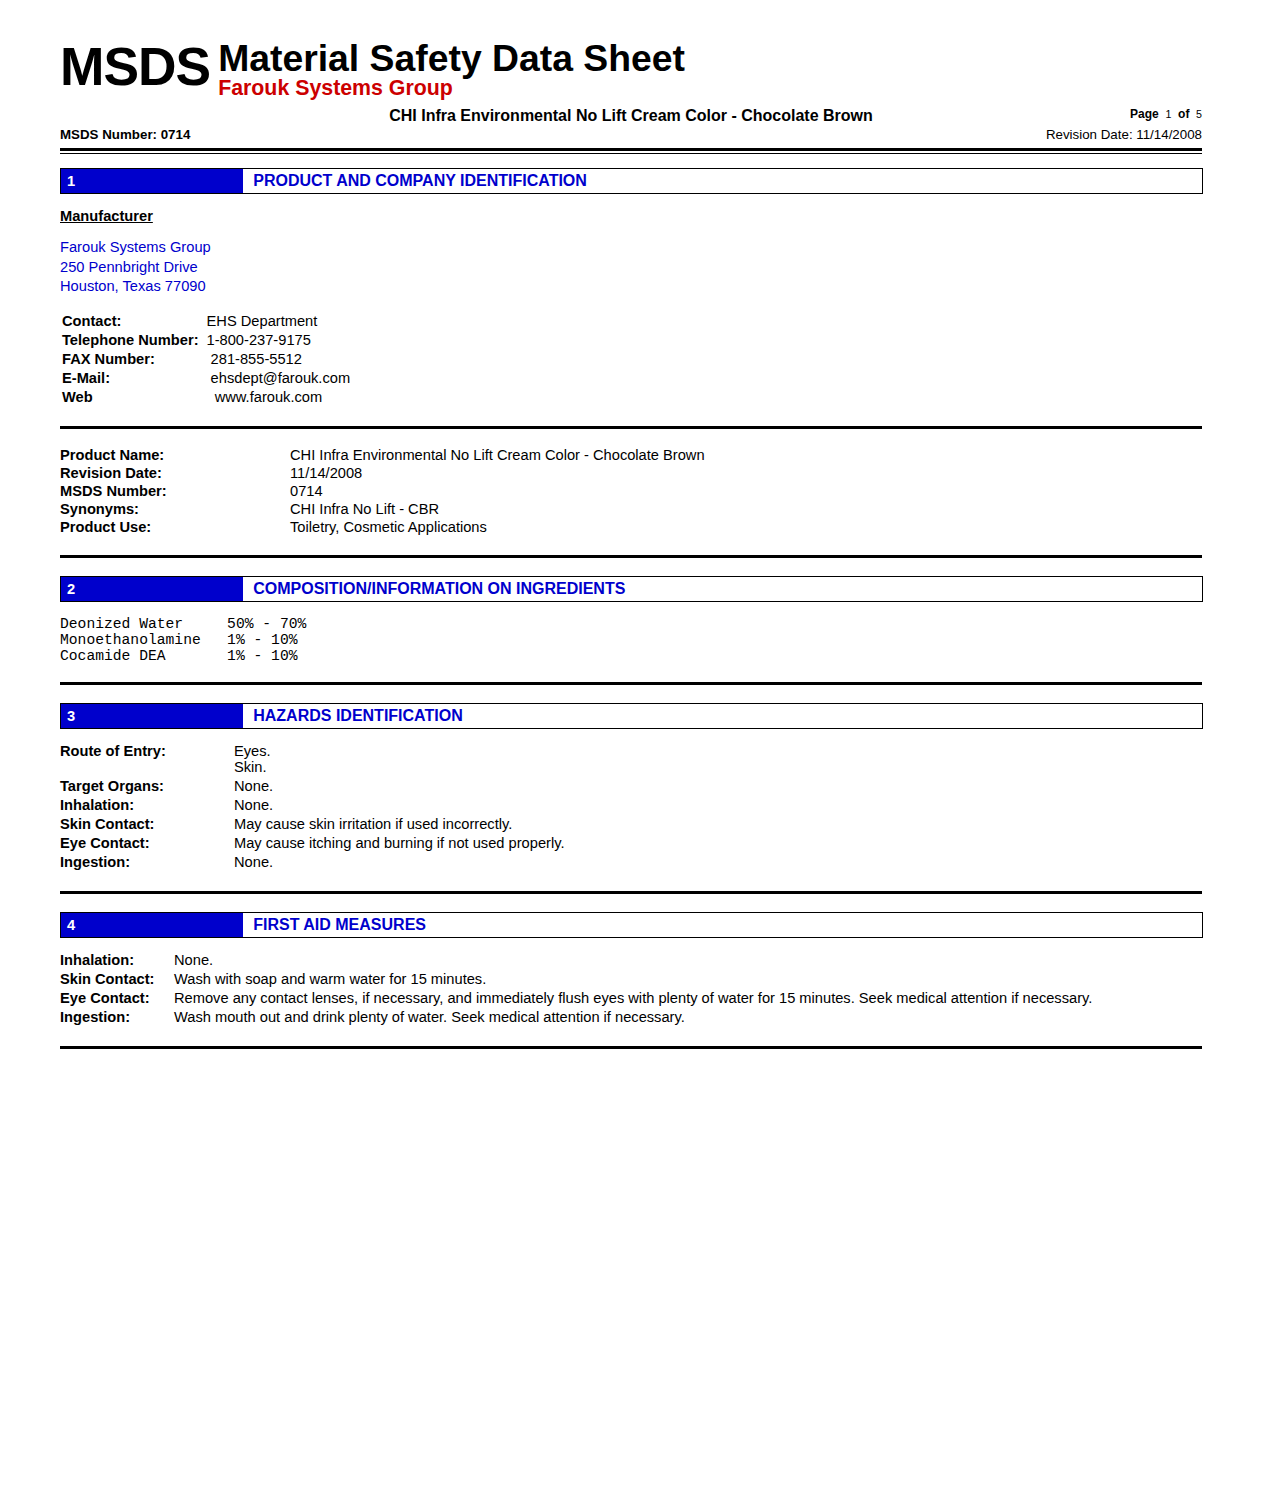MSDS Material Safety Data Sheet
Farouk Systems Group
CHI Infra Environmental No Lift Cream Color - Chocolate Brown Page 1 of 5
MSDS Number: 0714 Revision Date: 11/14/2008
1
PRODUCT AND COMPANY IDENTIFICATION
Manufacturer
Farouk Systems Group
250 Pennbright Drive
Houston, Texas 77090
| Contact: | EHS Department |
| Telephone Number: | 1-800-237-9175 |
| FAX Number: | 281-855-5512 |
| E-Mail: | ehsdept@farouk.com |
| Web | www.farouk.com |
| Product Name: | CHI Infra Environmental No Lift Cream Color - Chocolate Brown |
| Revision Date: | 11/14/2008 |
| MSDS Number: | 0714 |
| Synonyms: | CHI Infra No Lift - CBR |
| Product Use: | Toiletry, Cosmetic Applications |
2
COMPOSITION/INFORMATION ON INGREDIENTS
Deonized Water 50% - 70% Monoethanolamine 1% - 10% Cocamide DEA 1% - 10%
3
HAZARDS IDENTIFICATION
| Route of Entry: | Eyes. Skin. |
| Target Organs: | None. |
| Inhalation: | None. |
| Skin Contact: | May cause skin irritation if used incorrectly. |
| Eye Contact: | May cause itching and burning if not used properly. |
| Ingestion: | None. |
4
FIRST AID MEASURES
| Inhalation: | None. |
| Skin Contact: | Wash with soap and warm water for 15 minutes. |
| Eye Contact: | Remove any contact lenses, if necessary, and immediately flush eyes with plenty of water for 15 minutes. Seek medical attention if necessary. |
| Ingestion: | Wash mouth out and drink plenty of water. Seek medical attention if necessary. |